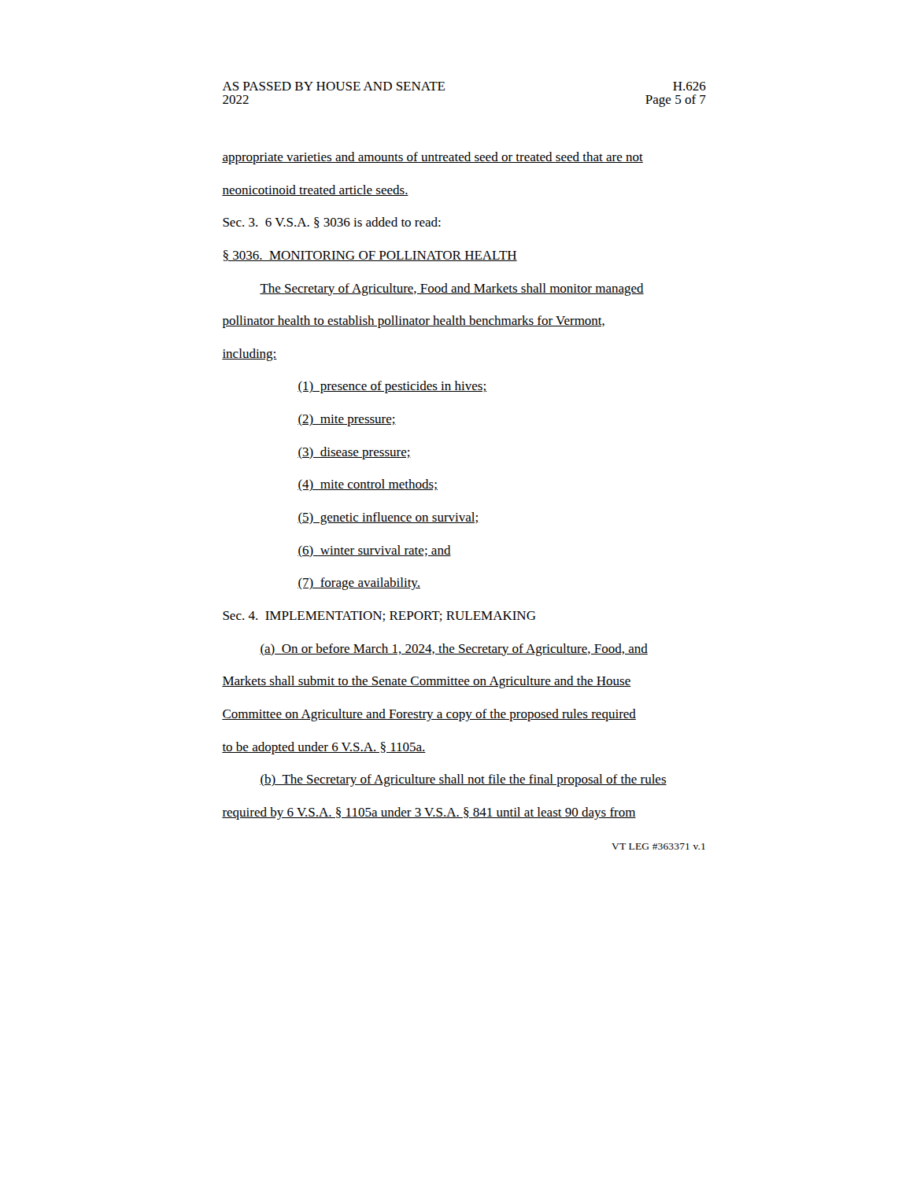AS PASSED BY HOUSE AND SENATE 2022
H.626 Page 5 of 7
appropriate varieties and amounts of untreated seed or treated seed that are not
neonicotinoid treated article seeds.
Sec. 3. 6 V.S.A. § 3036 is added to read:
§ 3036. MONITORING OF POLLINATOR HEALTH
The Secretary of Agriculture, Food and Markets shall monitor managed
pollinator health to establish pollinator health benchmarks for Vermont,
including:
(1) presence of pesticides in hives;
(2) mite pressure;
(3) disease pressure;
(4) mite control methods;
(5) genetic influence on survival;
(6) winter survival rate; and
(7) forage availability.
Sec. 4. IMPLEMENTATION; REPORT; RULEMAKING
(a) On or before March 1, 2024, the Secretary of Agriculture, Food, and
Markets shall submit to the Senate Committee on Agriculture and the House
Committee on Agriculture and Forestry a copy of the proposed rules required
to be adopted under 6 V.S.A. § 1105a.
(b) The Secretary of Agriculture shall not file the final proposal of the rules
required by 6 V.S.A. § 1105a under 3 V.S.A. § 841 until at least 90 days from
VT LEG #363371 v.1